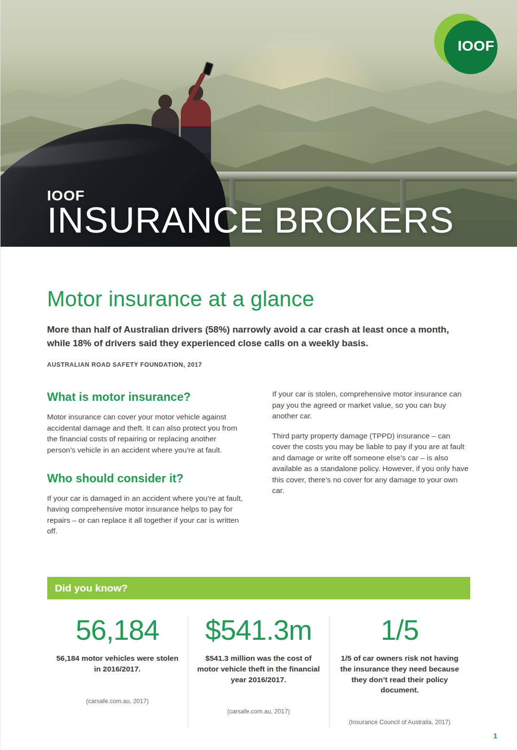IOOF
IOOF
INSURANCE BROKERS
Motor insurance at a glance
More than half of Australian drivers (58%) narrowly avoid a car crash at least once a month, while 18% of drivers said they experienced close calls on a weekly basis.
Australian Road Safety Foundation, 2017
What is motor insurance?
Motor insurance can cover your motor vehicle against accidental damage and theft. It can also protect you from the financial costs of repairing or replacing another person’s vehicle in an accident where you’re at fault.
Who should consider it?
If your car is damaged in an accident where you’re at fault, having comprehensive motor insurance helps to pay for repairs – or can replace it all together if your car is written off.
If your car is stolen, comprehensive motor insurance can pay you the agreed or market value, so you can buy another car.
Third party property damage (TPPD) insurance – can cover the costs you may be liable to pay if you are at fault and damage or write off someone else’s car – is also available as a standalone policy. However, if you only have this cover, there’s no cover for any damage to your own car.
Did you know?
56,184
56,184 motor vehicles were stolen in 2016/2017.
(carsafe.com.au, 2017)
$541.3m
$541.3 million was the cost of motor vehicle theft in the financial year 2016/2017.
(carsafe.com.au, 2017)
1/5
1/5 of car owners risk not having the insurance they need because they don’t read their policy document.
(Insurance Council of Australia, 2017)
1